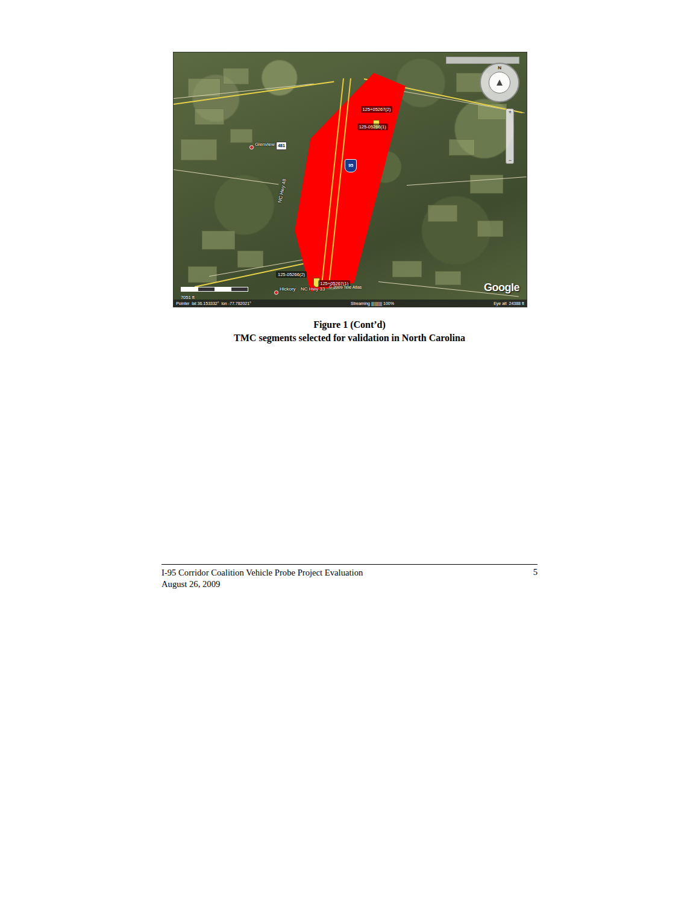95
125+05267(2)
125-05266(1)
125-05266(2)
125+05267(1)
Glenview
481
Hickory
NC Hwy 33
NC Hwy 48
7051 ft
© 2009 Tele Atlas
Google
Pointer lat 36.153332° lon -77.782021° Streaming |||||||||| 100% Eye alt 24388 ft
Figure 1 (Cont’d)
TMC segments selected for validation in North Carolina
I-95 Corridor Coalition Vehicle Probe Project Evaluation
August 26, 2009
5